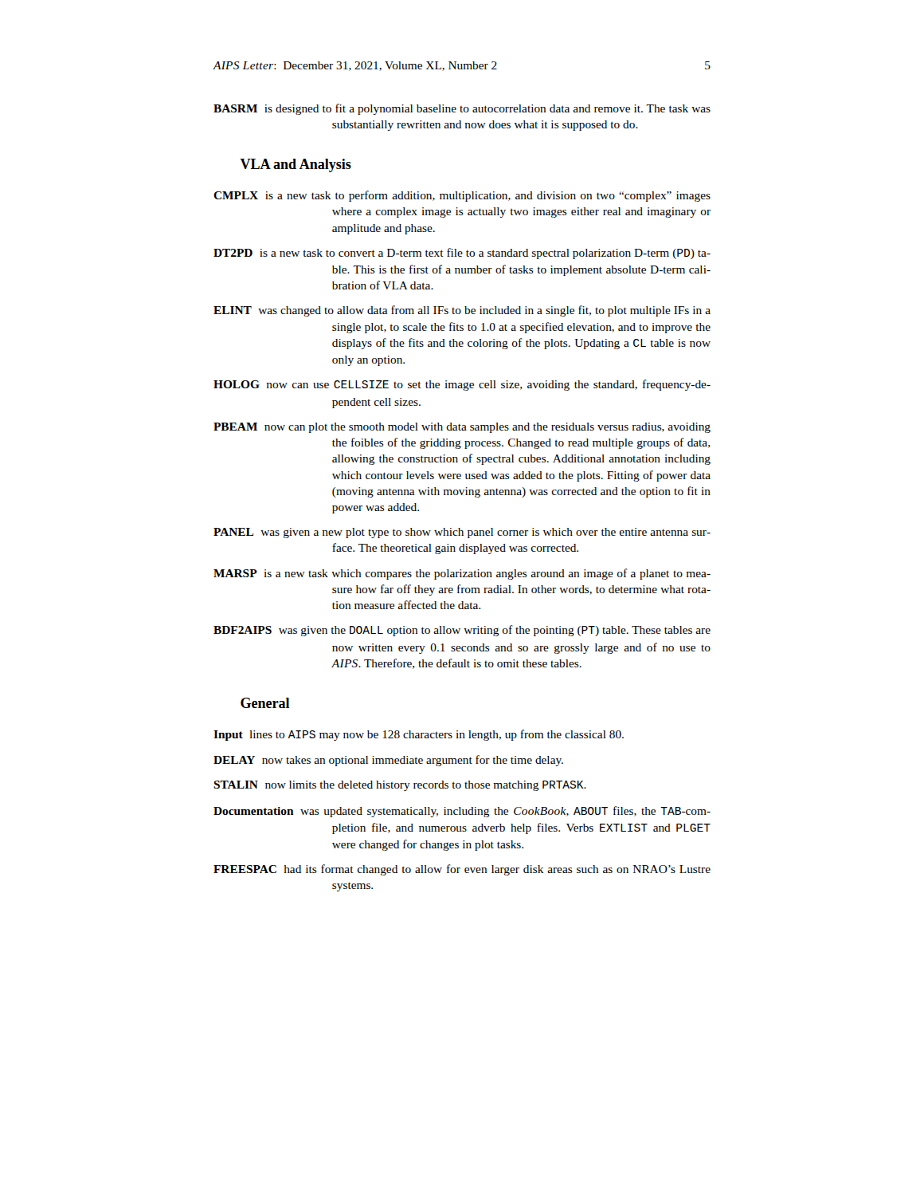AIPS Letter: December 31, 2021, Volume XL, Number 2
5
BASRM is designed to fit a polynomial baseline to autocorrelation data and remove it. The task was substantially rewritten and now does what it is supposed to do.
VLA and Analysis
CMPLX is a new task to perform addition, multiplication, and division on two “complex” images where a complex image is actually two images either real and imaginary or amplitude and phase.
DT2PD is a new task to convert a D-term text file to a standard spectral polarization D-term (PD) table. This is the first of a number of tasks to implement absolute D-term calibration of VLA data.
ELINT was changed to allow data from all IFs to be included in a single fit, to plot multiple IFs in a single plot, to scale the fits to 1.0 at a specified elevation, and to improve the displays of the fits and the coloring of the plots. Updating a CL table is now only an option.
HOLOG now can use CELLSIZE to set the image cell size, avoiding the standard, frequency-dependent cell sizes.
PBEAM now can plot the smooth model with data samples and the residuals versus radius, avoiding the foibles of the gridding process. Changed to read multiple groups of data, allowing the construction of spectral cubes. Additional annotation including which contour levels were used was added to the plots. Fitting of power data (moving antenna with moving antenna) was corrected and the option to fit in power was added.
PANEL was given a new plot type to show which panel corner is which over the entire antenna surface. The theoretical gain displayed was corrected.
MARSP is a new task which compares the polarization angles around an image of a planet to measure how far off they are from radial. In other words, to determine what rotation measure affected the data.
BDF2AIPS was given the DOALL option to allow writing of the pointing (PT) table. These tables are now written every 0.1 seconds and so are grossly large and of no use to AIPS. Therefore, the default is to omit these tables.
General
Input lines to AIPS may now be 128 characters in length, up from the classical 80.
DELAY now takes an optional immediate argument for the time delay.
STALIN now limits the deleted history records to those matching PRTASK.
Documentation was updated systematically, including the CookBook, ABOUT files, the TAB-completion file, and numerous adverb help files. Verbs EXTLIST and PLGET were changed for changes in plot tasks.
FREESPAC had its format changed to allow for even larger disk areas such as on NRAO’s Lustre systems.